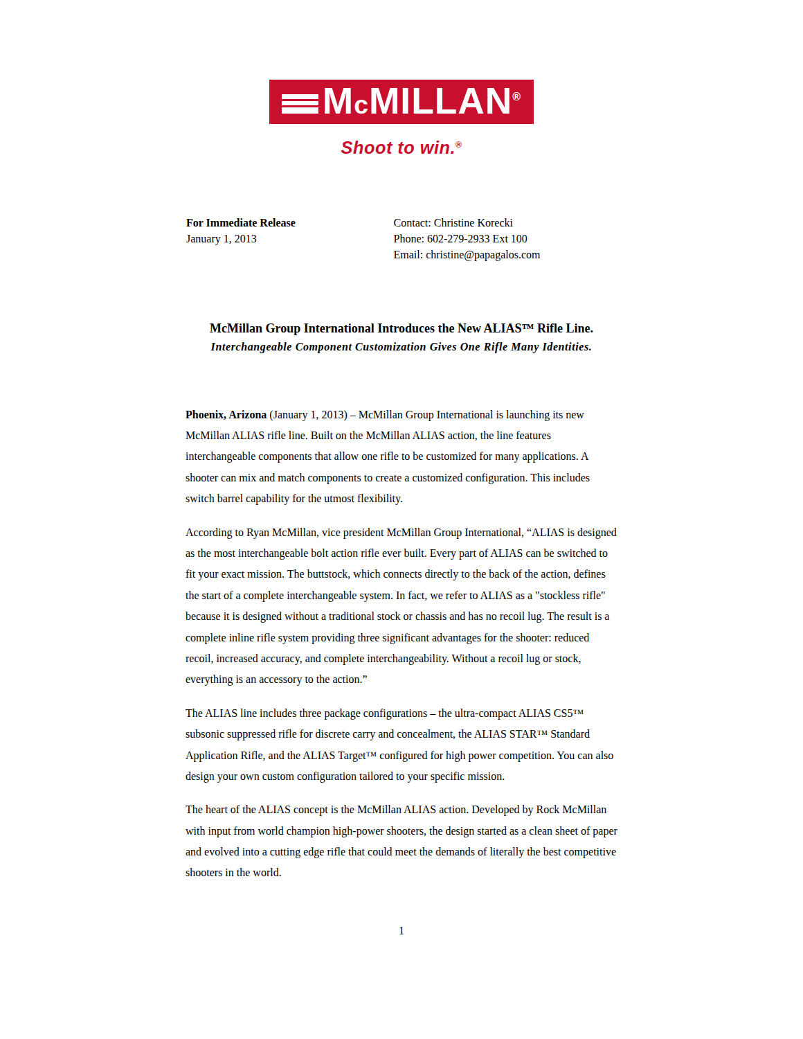Mc MILLAN®
Shoot to win.®
| For Immediate Release January 1, 2013 | Contact: Christine Korecki Phone: 602-279-2933 Ext 100 Email: christine@papagalos.com |
McMillan Group International Introduces the New ALIAS™ Rifle Line.
Interchangeable Component Customization Gives One Rifle Many Identities.
Phoenix, Arizona (January 1, 2013) – McMillan Group International is launching its new McMillan ALIAS rifle line. Built on the McMillan ALIAS action, the line features interchangeable components that allow one rifle to be customized for many applications. A shooter can mix and match components to create a customized configuration. This includes switch barrel capability for the utmost flexibility.
According to Ryan McMillan, vice president McMillan Group International, “ALIAS is designed as the most interchangeable bolt action rifle ever built. Every part of ALIAS can be switched to fit your exact mission. The buttstock, which connects directly to the back of the action, defines the start of a complete interchangeable system. In fact, we refer to ALIAS as a "stockless rifle" because it is designed without a traditional stock or chassis and has no recoil lug. The result is a complete inline rifle system providing three significant advantages for the shooter: reduced recoil, increased accuracy, and complete interchangeability. Without a recoil lug or stock, everything is an accessory to the action.”
The ALIAS line includes three package configurations – the ultra-compact ALIAS CS5™ subsonic suppressed rifle for discrete carry and concealment, the ALIAS STAR™ Standard Application Rifle, and the ALIAS Target™ configured for high power competition. You can also design your own custom configuration tailored to your specific mission.
The heart of the ALIAS concept is the McMillan ALIAS action. Developed by Rock McMillan with input from world champion high-power shooters, the design started as a clean sheet of paper and evolved into a cutting edge rifle that could meet the demands of literally the best competitive shooters in the world.
1